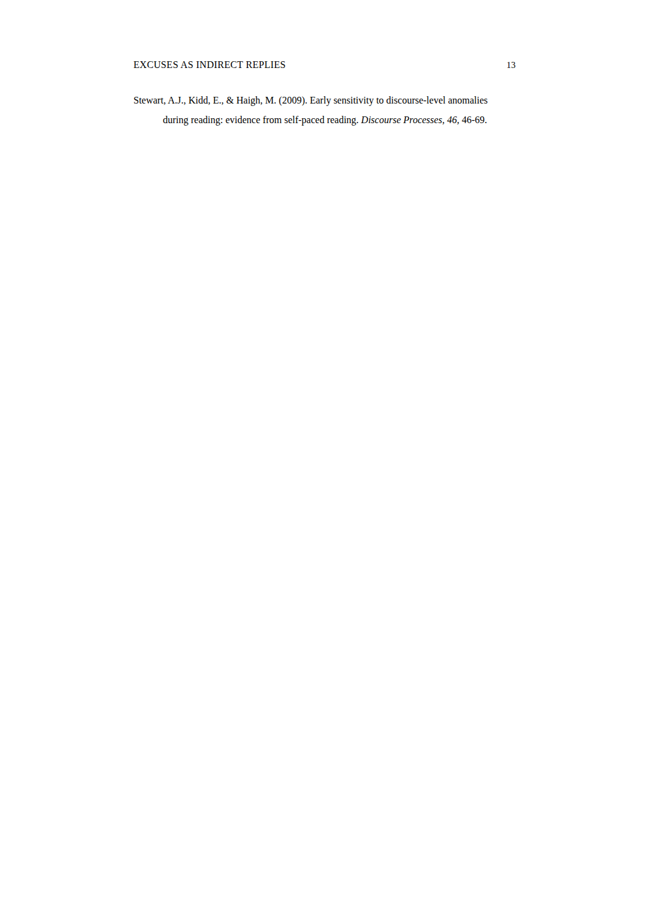Excuses as Indirect Replies 13
Stewart, A.J., Kidd, E., & Haigh, M. (2009). Early sensitivity to discourse-level anomalies during reading: evidence from self-paced reading. Discourse Processes, 46, 46-69.